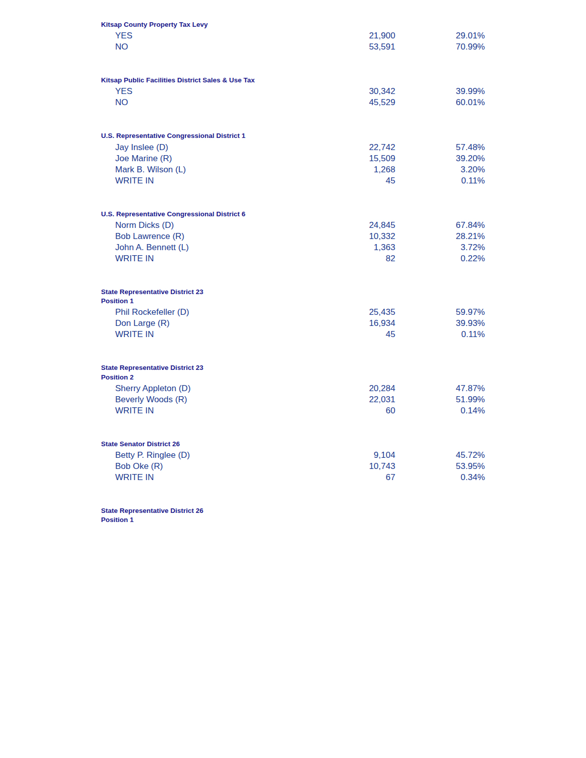Kitsap County Property Tax Levy
| YES | 21,900 | 29.01% |
| NO | 53,591 | 70.99% |
Kitsap Public Facilities District Sales & Use Tax
| YES | 30,342 | 39.99% |
| NO | 45,529 | 60.01% |
U.S. Representative Congressional District 1
| Jay Inslee (D) | 22,742 | 57.48% |
| Joe Marine (R) | 15,509 | 39.20% |
| Mark B. Wilson (L) | 1,268 | 3.20% |
| WRITE IN | 45 | 0.11% |
U.S. Representative Congressional District 6
| Norm Dicks (D) | 24,845 | 67.84% |
| Bob Lawrence (R) | 10,332 | 28.21% |
| John A. Bennett (L) | 1,363 | 3.72% |
| WRITE IN | 82 | 0.22% |
State Representative District 23
Position 1
| Phil Rockefeller (D) | 25,435 | 59.97% |
| Don Large (R) | 16,934 | 39.93% |
| WRITE IN | 45 | 0.11% |
State Representative District 23
Position 2
| Sherry Appleton (D) | 20,284 | 47.87% |
| Beverly Woods (R) | 22,031 | 51.99% |
| WRITE IN | 60 | 0.14% |
State Senator District 26
| Betty P. Ringlee (D) | 9,104 | 45.72% |
| Bob Oke (R) | 10,743 | 53.95% |
| WRITE IN | 67 | 0.34% |
State Representative District 26
Position 1